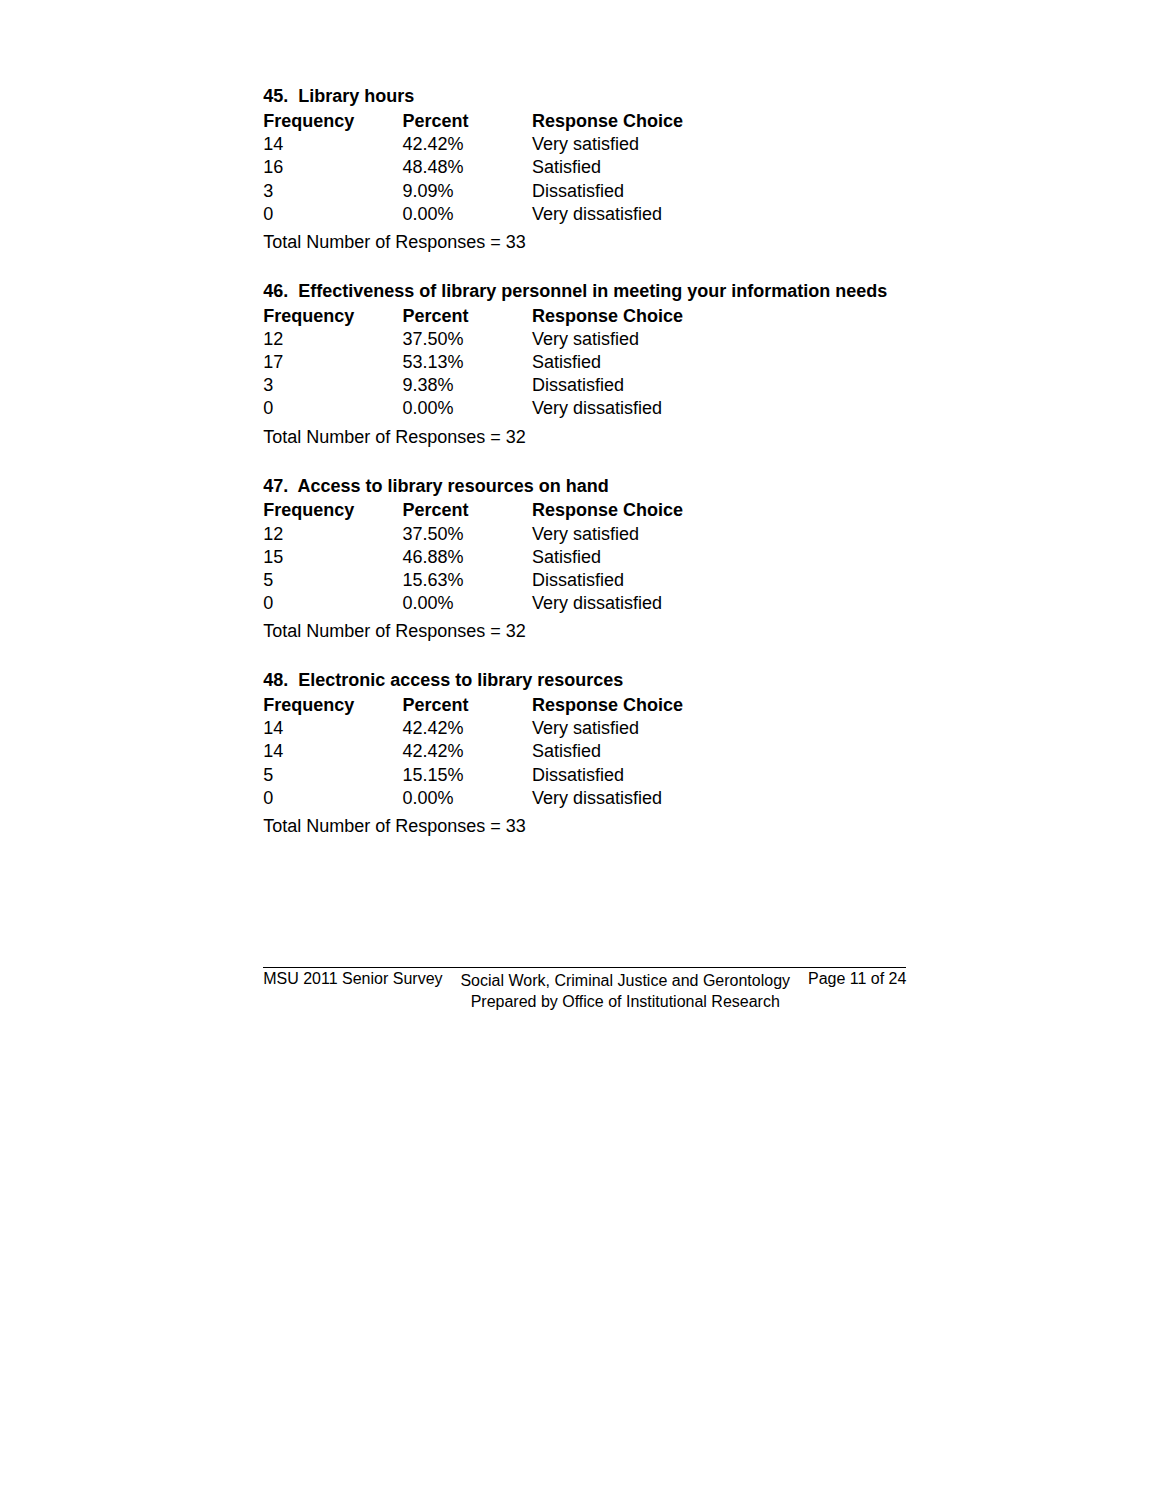45. Library hours
| Frequency | Percent | Response Choice |
| 14 | 42.42% | Very satisfied |
| 16 | 48.48% | Satisfied |
| 3 | 9.09% | Dissatisfied |
| 0 | 0.00% | Very dissatisfied |
Total Number of Responses = 33
46. Effectiveness of library personnel in meeting your information needs
| Frequency | Percent | Response Choice |
| 12 | 37.50% | Very satisfied |
| 17 | 53.13% | Satisfied |
| 3 | 9.38% | Dissatisfied |
| 0 | 0.00% | Very dissatisfied |
Total Number of Responses = 32
47. Access to library resources on hand
| Frequency | Percent | Response Choice |
| 12 | 37.50% | Very satisfied |
| 15 | 46.88% | Satisfied |
| 5 | 15.63% | Dissatisfied |
| 0 | 0.00% | Very dissatisfied |
Total Number of Responses = 32
48. Electronic access to library resources
| Frequency | Percent | Response Choice |
| 14 | 42.42% | Very satisfied |
| 14 | 42.42% | Satisfied |
| 5 | 15.15% | Dissatisfied |
| 0 | 0.00% | Very dissatisfied |
Total Number of Responses = 33
MSU 2011 Senior Survey
Social Work, Criminal Justice and Gerontology
Prepared by Office of Institutional Research
Page 11 of 24